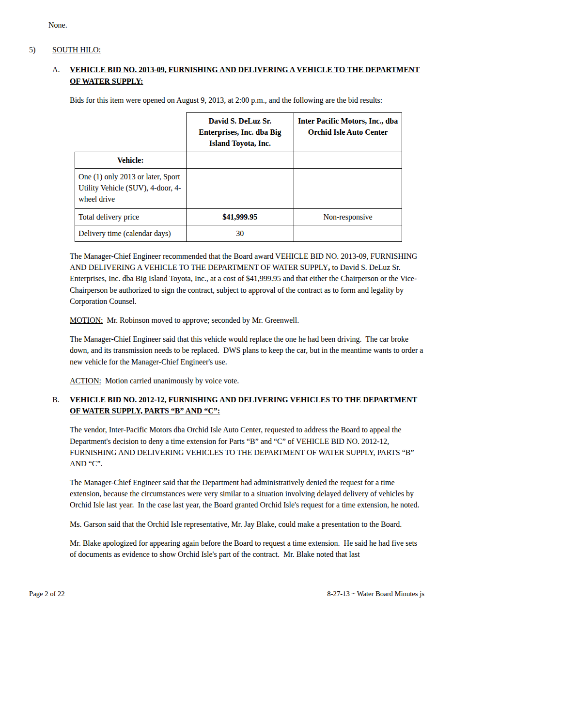None.
5) SOUTH HILO:
A. VEHICLE BID NO. 2013-09, FURNISHING AND DELIVERING A VEHICLE TO THE DEPARTMENT OF WATER SUPPLY:
Bids for this item were opened on August 9, 2013, at 2:00 p.m., and the following are the bid results:
| | David S. DeLuz Sr. Enterprises, Inc. dba Big Island Toyota, Inc. | Inter Pacific Motors, Inc., dba Orchid Isle Auto Center |
| Vehicle: | | |
| One (1) only 2013 or later, Sport Utility Vehicle (SUV), 4-door, 4-wheel drive | | |
| Total delivery price | $41,999.95 | Non-responsive |
| Delivery time (calendar days) | 30 | |
The Manager-Chief Engineer recommended that the Board award VEHICLE BID NO. 2013-09, FURNISHING AND DELIVERING A VEHICLE TO THE DEPARTMENT OF WATER SUPPLY, to David S. DeLuz Sr. Enterprises, Inc. dba Big Island Toyota, Inc., at a cost of $41,999.95 and that either the Chairperson or the Vice-Chairperson be authorized to sign the contract, subject to approval of the contract as to form and legality by Corporation Counsel.
MOTION: Mr. Robinson moved to approve; seconded by Mr. Greenwell.
The Manager-Chief Engineer said that this vehicle would replace the one he had been driving. The car broke down, and its transmission needs to be replaced. DWS plans to keep the car, but in the meantime wants to order a new vehicle for the Manager-Chief Engineer's use.
ACTION: Motion carried unanimously by voice vote.
B. VEHICLE BID NO. 2012-12, FURNISHING AND DELIVERING VEHICLES TO THE DEPARTMENT OF WATER SUPPLY, PARTS “B” AND “C”:
The vendor, Inter-Pacific Motors dba Orchid Isle Auto Center, requested to address the Board to appeal the Department's decision to deny a time extension for Parts “B” and “C” of VEHICLE BID NO. 2012-12, FURNISHING AND DELIVERING VEHICLES TO THE DEPARTMENT OF WATER SUPPLY, PARTS “B” AND “C”.
The Manager-Chief Engineer said that the Department had administratively denied the request for a time extension, because the circumstances were very similar to a situation involving delayed delivery of vehicles by Orchid Isle last year. In the case last year, the Board granted Orchid Isle's request for a time extension, he noted.
Ms. Garson said that the Orchid Isle representative, Mr. Jay Blake, could make a presentation to the Board.
Mr. Blake apologized for appearing again before the Board to request a time extension. He said he had five sets of documents as evidence to show Orchid Isle's part of the contract. Mr. Blake noted that last
Page 2 of 22 8-27-13 ~ Water Board Minutes js